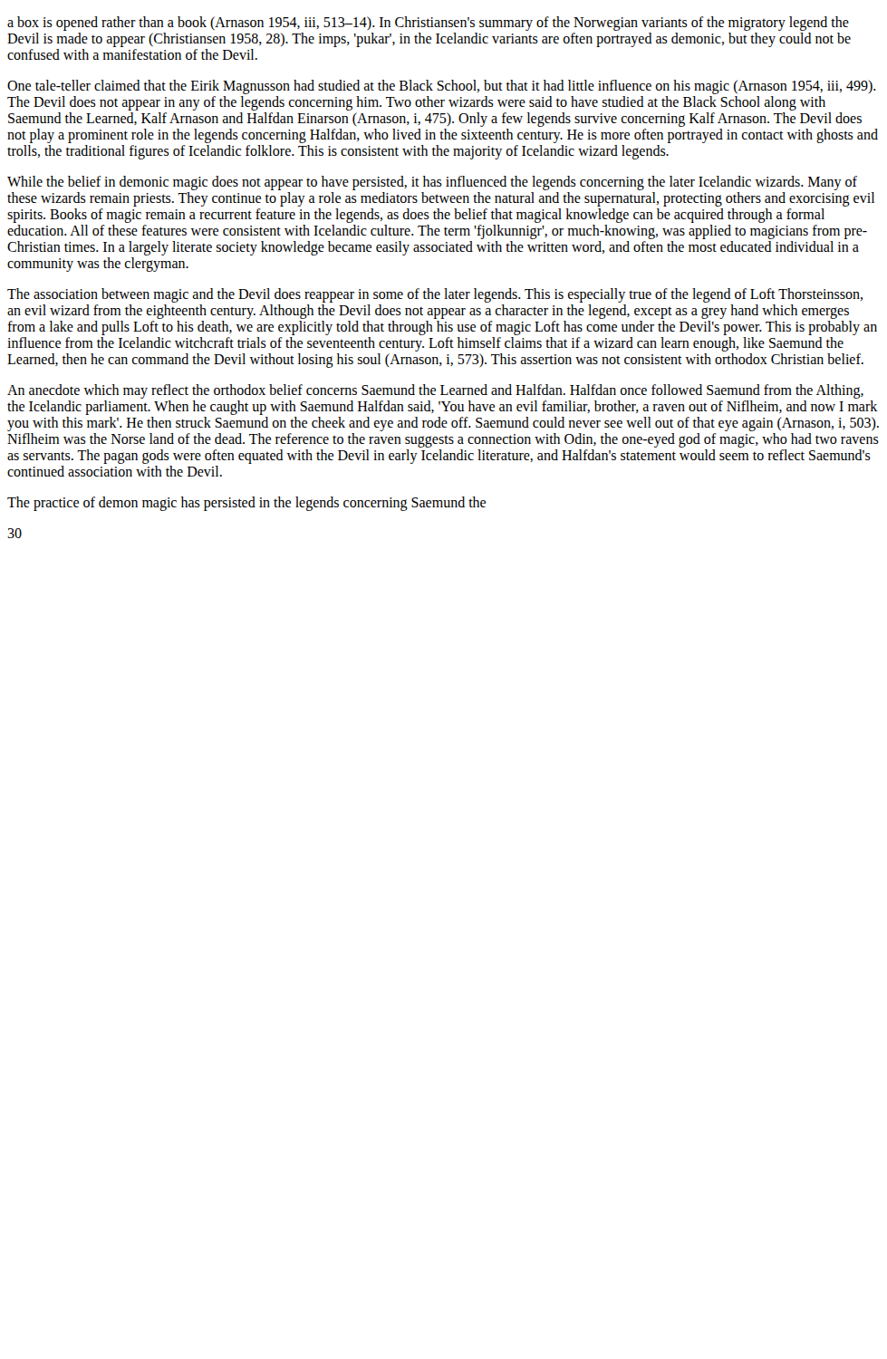a box is opened rather than a book (Arnason 1954, iii, 513–14). In Christiansen's summary of the Norwegian variants of the migratory legend the Devil is made to appear (Christiansen 1958, 28). The imps, 'pukar', in the Icelandic variants are often portrayed as demonic, but they could not be confused with a manifestation of the Devil.
One tale-teller claimed that the Eirik Magnusson had studied at the Black School, but that it had little influence on his magic (Arnason 1954, iii, 499). The Devil does not appear in any of the legends concerning him. Two other wizards were said to have studied at the Black School along with Saemund the Learned, Kalf Arnason and Halfdan Einarson (Arnason, i, 475). Only a few legends survive concerning Kalf Arnason. The Devil does not play a prominent role in the legends concerning Halfdan, who lived in the sixteenth century. He is more often portrayed in contact with ghosts and trolls, the traditional figures of Icelandic folklore. This is consistent with the majority of Icelandic wizard legends.
While the belief in demonic magic does not appear to have persisted, it has influenced the legends concerning the later Icelandic wizards. Many of these wizards remain priests. They continue to play a role as mediators between the natural and the supernatural, protecting others and exorcising evil spirits. Books of magic remain a recurrent feature in the legends, as does the belief that magical knowledge can be acquired through a formal education. All of these features were consistent with Icelandic culture. The term 'fjolkunnigr', or much-knowing, was applied to magicians from pre-Christian times. In a largely literate society knowledge became easily associated with the written word, and often the most educated individual in a community was the clergyman.
The association between magic and the Devil does reappear in some of the later legends. This is especially true of the legend of Loft Thorsteinsson, an evil wizard from the eighteenth century. Although the Devil does not appear as a character in the legend, except as a grey hand which emerges from a lake and pulls Loft to his death, we are explicitly told that through his use of magic Loft has come under the Devil's power. This is probably an influence from the Icelandic witchcraft trials of the seventeenth century. Loft himself claims that if a wizard can learn enough, like Saemund the Learned, then he can command the Devil without losing his soul (Arnason, i, 573). This assertion was not consistent with orthodox Christian belief.
An anecdote which may reflect the orthodox belief concerns Saemund the Learned and Halfdan. Halfdan once followed Saemund from the Althing, the Icelandic parliament. When he caught up with Saemund Halfdan said, 'You have an evil familiar, brother, a raven out of Niflheim, and now I mark you with this mark'. He then struck Saemund on the cheek and eye and rode off. Saemund could never see well out of that eye again (Arnason, i, 503). Niflheim was the Norse land of the dead. The reference to the raven suggests a connection with Odin, the one-eyed god of magic, who had two ravens as servants. The pagan gods were often equated with the Devil in early Icelandic literature, and Halfdan's statement would seem to reflect Saemund's continued association with the Devil.
The practice of demon magic has persisted in the legends concerning Saemund the
30